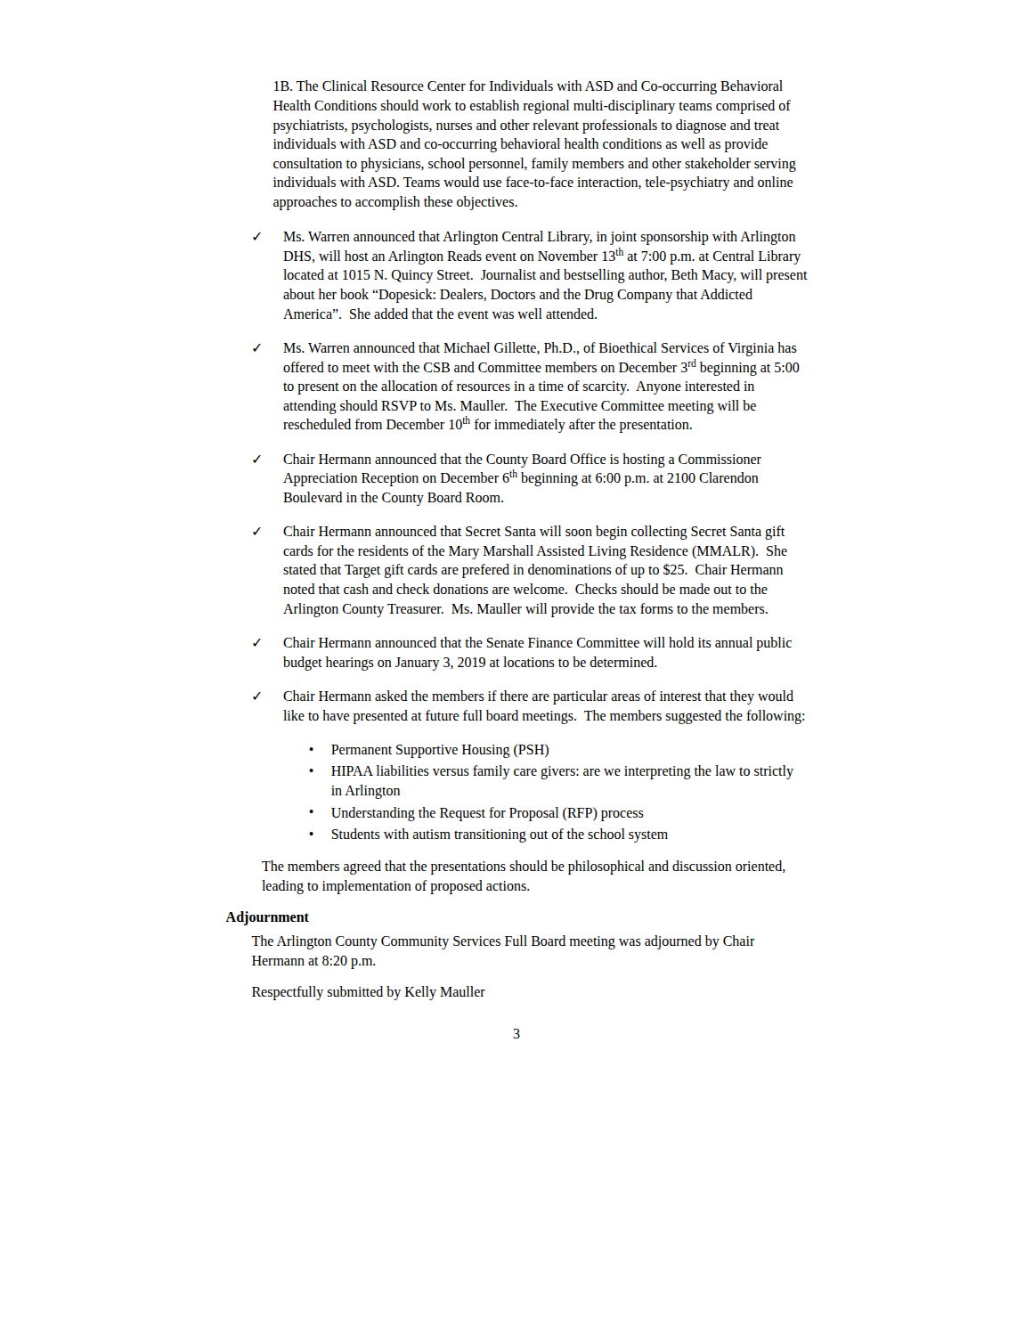1B. The Clinical Resource Center for Individuals with ASD and Co-occurring Behavioral Health Conditions should work to establish regional multi-disciplinary teams comprised of psychiatrists, psychologists, nurses and other relevant professionals to diagnose and treat individuals with ASD and co-occurring behavioral health conditions as well as provide consultation to physicians, school personnel, family members and other stakeholder serving individuals with ASD. Teams would use face-to-face interaction, tele-psychiatry and online approaches to accomplish these objectives.
Ms. Warren announced that Arlington Central Library, in joint sponsorship with Arlington DHS, will host an Arlington Reads event on November 13th at 7:00 p.m. at Central Library located at 1015 N. Quincy Street. Journalist and bestselling author, Beth Macy, will present about her book “Dopesick: Dealers, Doctors and the Drug Company that Addicted America”. She added that the event was well attended.
Ms. Warren announced that Michael Gillette, Ph.D., of Bioethical Services of Virginia has offered to meet with the CSB and Committee members on December 3rd beginning at 5:00 to present on the allocation of resources in a time of scarcity. Anyone interested in attending should RSVP to Ms. Mauller. The Executive Committee meeting will be rescheduled from December 10th for immediately after the presentation.
Chair Hermann announced that the County Board Office is hosting a Commissioner Appreciation Reception on December 6th beginning at 6:00 p.m. at 2100 Clarendon Boulevard in the County Board Room.
Chair Hermann announced that Secret Santa will soon begin collecting Secret Santa gift cards for the residents of the Mary Marshall Assisted Living Residence (MMALR). She stated that Target gift cards are prefered in denominations of up to $25. Chair Hermann noted that cash and check donations are welcome. Checks should be made out to the Arlington County Treasurer. Ms. Mauller will provide the tax forms to the members.
Chair Hermann announced that the Senate Finance Committee will hold its annual public budget hearings on January 3, 2019 at locations to be determined.
Chair Hermann asked the members if there are particular areas of interest that they would like to have presented at future full board meetings. The members suggested the following:
Permanent Supportive Housing (PSH)
HIPAA liabilities versus family care givers: are we interpreting the law to strictly in Arlington
Understanding the Request for Proposal (RFP) process
Students with autism transitioning out of the school system
The members agreed that the presentations should be philosophical and discussion oriented, leading to implementation of proposed actions.
Adjournment
The Arlington County Community Services Full Board meeting was adjourned by Chair Hermann at 8:20 p.m.
Respectfully submitted by Kelly Mauller
3